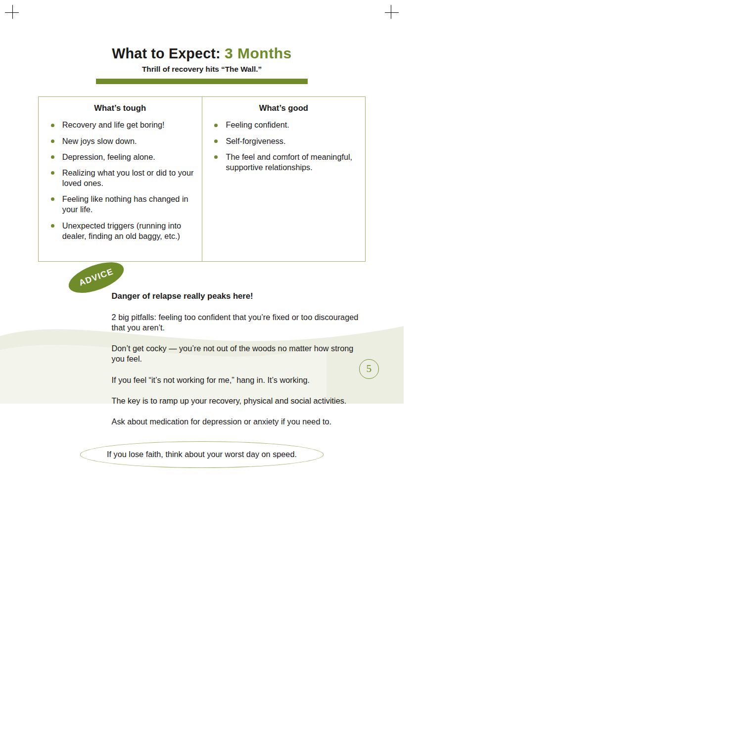What to Expect: 3 Months
Thrill of recovery hits “The Wall.”
| What’s tough Recovery and life get boring! New joys slow down. Depression, feeling alone. Realizing what you lost or did to your loved ones. Feeling like nothing has changed in your life. Unexpected triggers (running into dealer, finding an old baggy, etc.) | What’s good Feeling confident. Self-forgiveness. The feel and comfort of meaningful, supportive relationships. |
ADVICE
Danger of relapse really peaks here!
2 big pitfalls: feeling too confident that you’re fixed or too discouraged that you aren’t.
Don’t get cocky — you’re not out of the woods no matter how strong you feel.
If you feel “it’s not working for me,” hang in. It’s working.
The key is to ramp up your recovery, physical and social activities.
Ask about medication for depression or anxiety if you need to.
If you lose faith, think about your worst day on speed.
5